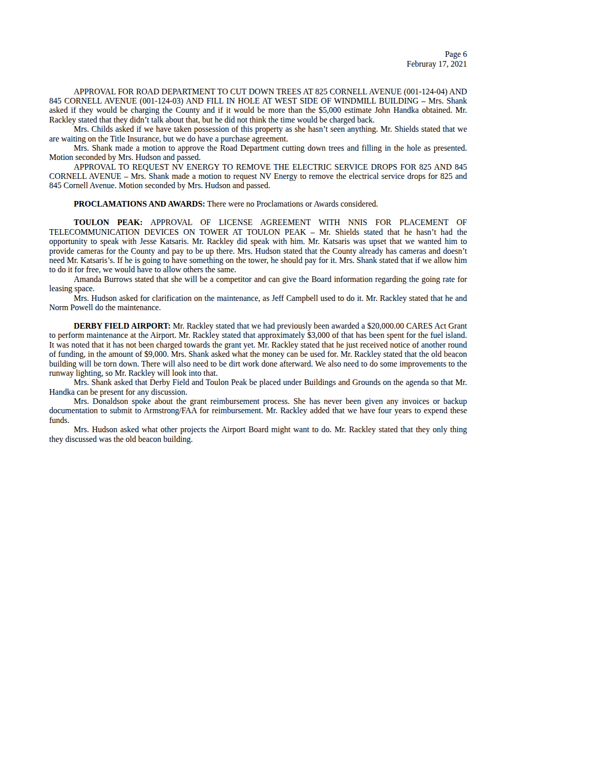Page 6
Februray 17, 2021
APPROVAL FOR ROAD DEPARTMENT TO CUT DOWN TREES AT 825 CORNELL AVENUE (001-124-04) AND 845 CORNELL AVENUE (001-124-03) AND FILL IN HOLE AT WEST SIDE OF WINDMILL BUILDING – Mrs. Shank asked if they would be charging the County and if it would be more than the $5,000 estimate John Handka obtained. Mr. Rackley stated that they didn’t talk about that, but he did not think the time would be charged back.
Mrs. Childs asked if we have taken possession of this property as she hasn’t seen anything. Mr. Shields stated that we are waiting on the Title Insurance, but we do have a purchase agreement.
Mrs. Shank made a motion to approve the Road Department cutting down trees and filling in the hole as presented. Motion seconded by Mrs. Hudson and passed.
APPROVAL TO REQUEST NV ENERGY TO REMOVE THE ELECTRIC SERVICE DROPS FOR 825 AND 845 CORNELL AVENUE – Mrs. Shank made a motion to request NV Energy to remove the electrical service drops for 825 and 845 Cornell Avenue. Motion seconded by Mrs. Hudson and passed.
PROCLAMATIONS AND AWARDS: There were no Proclamations or Awards considered.
TOULON PEAK: APPROVAL OF LICENSE AGREEMENT WITH NNIS FOR PLACEMENT OF TELECOMMUNICATION DEVICES ON TOWER AT TOULON PEAK – Mr. Shields stated that he hasn’t had the opportunity to speak with Jesse Katsaris. Mr. Rackley did speak with him. Mr. Katsaris was upset that we wanted him to provide cameras for the County and pay to be up there. Mrs. Hudson stated that the County already has cameras and doesn’t need Mr. Katsaris’s. If he is going to have something on the tower, he should pay for it. Mrs. Shank stated that if we allow him to do it for free, we would have to allow others the same.
Amanda Burrows stated that she will be a competitor and can give the Board information regarding the going rate for leasing space.
Mrs. Hudson asked for clarification on the maintenance, as Jeff Campbell used to do it. Mr. Rackley stated that he and Norm Powell do the maintenance.
DERBY FIELD AIRPORT: Mr. Rackley stated that we had previously been awarded a $20,000.00 CARES Act Grant to perform maintenance at the Airport. Mr. Rackley stated that approximately $3,000 of that has been spent for the fuel island. It was noted that it has not been charged towards the grant yet. Mr. Rackley stated that he just received notice of another round of funding, in the amount of $9,000. Mrs. Shank asked what the money can be used for. Mr. Rackley stated that the old beacon building will be torn down. There will also need to be dirt work done afterward. We also need to do some improvements to the runway lighting, so Mr. Rackley will look into that.
Mrs. Shank asked that Derby Field and Toulon Peak be placed under Buildings and Grounds on the agenda so that Mr. Handka can be present for any discussion.
Mrs. Donaldson spoke about the grant reimbursement process. She has never been given any invoices or backup documentation to submit to Armstrong/FAA for reimbursement. Mr. Rackley added that we have four years to expend these funds.
Mrs. Hudson asked what other projects the Airport Board might want to do. Mr. Rackley stated that they only thing they discussed was the old beacon building.